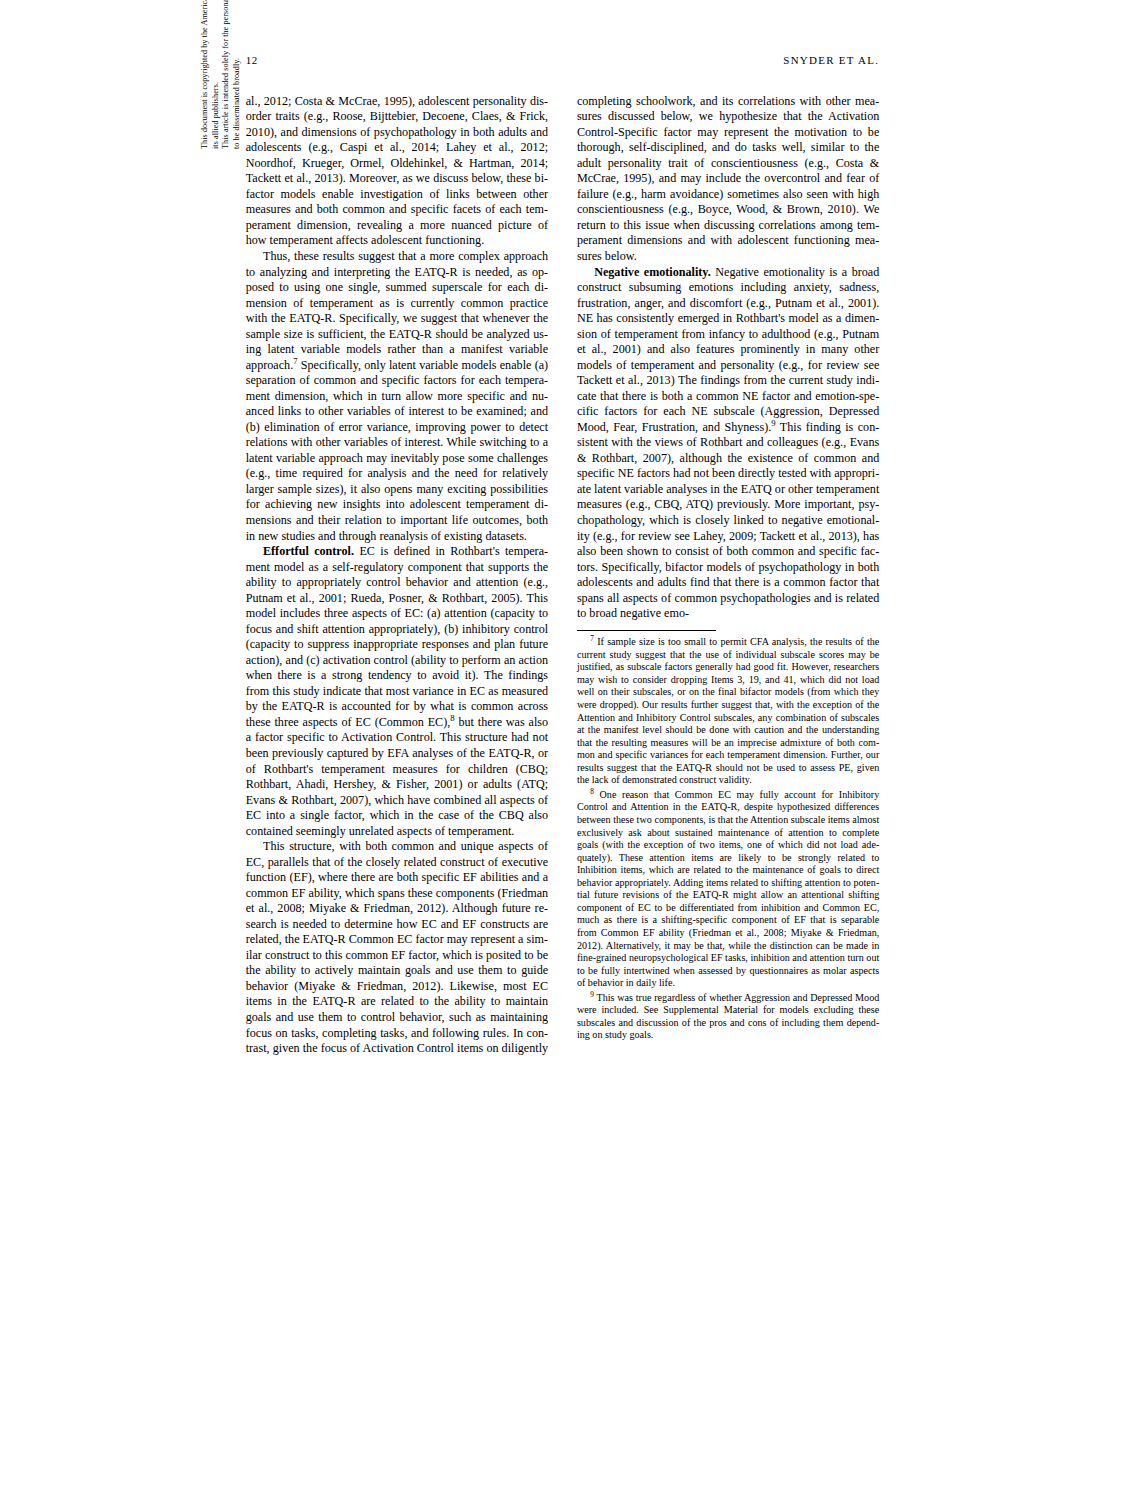This document is copyrighted by the American Psychological Association or one of its allied publishers.
This article is intended solely for the personal use of the individual user and is not to be disseminated broadly.
12 SNYDER ET AL.
al., 2012; Costa & McCrae, 1995), adolescent personality disorder traits (e.g., Roose, Bijttebier, Decoene, Claes, & Frick, 2010), and dimensions of psychopathology in both adults and adolescents (e.g., Caspi et al., 2014; Lahey et al., 2012; Noordhof, Krueger, Ormel, Oldehinkel, & Hartman, 2014; Tackett et al., 2013). Moreover, as we discuss below, these bifactor models enable investigation of links between other measures and both common and specific facets of each temperament dimension, revealing a more nuanced picture of how temperament affects adolescent functioning.
Thus, these results suggest that a more complex approach to analyzing and interpreting the EATQ-R is needed, as opposed to using one single, summed superscale for each dimension of temperament as is currently common practice with the EATQ-R. Specifically, we suggest that whenever the sample size is sufficient, the EATQ-R should be analyzed using latent variable models rather than a manifest variable approach.7 Specifically, only latent variable models enable (a) separation of common and specific factors for each temperament dimension, which in turn allow more specific and nuanced links to other variables of interest to be examined; and (b) elimination of error variance, improving power to detect relations with other variables of interest. While switching to a latent variable approach may inevitably pose some challenges (e.g., time required for analysis and the need for relatively larger sample sizes), it also opens many exciting possibilities for achieving new insights into adolescent temperament dimensions and their relation to important life outcomes, both in new studies and through reanalysis of existing datasets.
Effortful control. EC is defined in Rothbart's temperament model as a self-regulatory component that supports the ability to appropriately control behavior and attention (e.g., Putnam et al., 2001; Rueda, Posner, & Rothbart, 2005). This model includes three aspects of EC: (a) attention (capacity to focus and shift attention appropriately), (b) inhibitory control (capacity to suppress inappropriate responses and plan future action), and (c) activation control (ability to perform an action when there is a strong tendency to avoid it). The findings from this study indicate that most variance in EC as measured by the EATQ-R is accounted for by what is common across these three aspects of EC (Common EC),8 but there was also a factor specific to Activation Control. This structure had not been previously captured by EFA analyses of the EATQ-R, or of Rothbart's temperament measures for children (CBQ; Rothbart, Ahadi, Hershey, & Fisher, 2001) or adults (ATQ; Evans & Rothbart, 2007), which have combined all aspects of EC into a single factor, which in the case of the CBQ also contained seemingly unrelated aspects of temperament.
This structure, with both common and unique aspects of EC, parallels that of the closely related construct of executive function (EF), where there are both specific EF abilities and a common EF ability, which spans these components (Friedman et al., 2008; Miyake & Friedman, 2012). Although future research is needed to determine how EC and EF constructs are related, the EATQ-R Common EC factor may represent a similar construct to this common EF factor, which is posited to be the ability to actively maintain goals and use them to guide behavior (Miyake & Friedman, 2012). Likewise, most EC items in the EATQ-R are related to the ability to maintain goals and use them to control behavior, such as maintaining focus on tasks, completing tasks, and following rules. In contrast, given the focus of Activation Control items on diligently completing schoolwork, and its correlations with other measures discussed below, we hypothesize that the Activation Control-Specific factor may represent the motivation to be thorough, self-disciplined, and do tasks well, similar to the adult personality trait of conscientiousness (e.g., Costa & McCrae, 1995), and may include the overcontrol and fear of failure (e.g., harm avoidance) sometimes also seen with high conscientiousness (e.g., Boyce, Wood, & Brown, 2010). We return to this issue when discussing correlations among temperament dimensions and with adolescent functioning measures below.
Negative emotionality. Negative emotionality is a broad construct subsuming emotions including anxiety, sadness, frustration, anger, and discomfort (e.g., Putnam et al., 2001). NE has consistently emerged in Rothbart's model as a dimension of temperament from infancy to adulthood (e.g., Putnam et al., 2001) and also features prominently in many other models of temperament and personality (e.g., for review see Tackett et al., 2013) The findings from the current study indicate that there is both a common NE factor and emotion-specific factors for each NE subscale (Aggression, Depressed Mood, Fear, Frustration, and Shyness).9 This finding is consistent with the views of Rothbart and colleagues (e.g., Evans & Rothbart, 2007), although the existence of common and specific NE factors had not been directly tested with appropriate latent variable analyses in the EATQ or other temperament measures (e.g., CBQ, ATQ) previously. More important, psychopathology, which is closely linked to negative emotionality (e.g., for review see Lahey, 2009; Tackett et al., 2013), has also been shown to consist of both common and specific factors. Specifically, bifactor models of psychopathology in both adolescents and adults find that there is a common factor that spans all aspects of common psychopathologies and is related to broad negative emo-
7 If sample size is too small to permit CFA analysis, the results of the current study suggest that the use of individual subscale scores may be justified, as subscale factors generally had good fit. However, researchers may wish to consider dropping Items 3, 19, and 41, which did not load well on their subscales, or on the final bifactor models (from which they were dropped). Our results further suggest that, with the exception of the Attention and Inhibitory Control subscales, any combination of subscales at the manifest level should be done with caution and the understanding that the resulting measures will be an imprecise admixture of both common and specific variances for each temperament dimension. Further, our results suggest that the EATQ-R should not be used to assess PE, given the lack of demonstrated construct validity.
8 One reason that Common EC may fully account for Inhibitory Control and Attention in the EATQ-R, despite hypothesized differences between these two components, is that the Attention subscale items almost exclusively ask about sustained maintenance of attention to complete goals (with the exception of two items, one of which did not load adequately). These attention items are likely to be strongly related to Inhibition items, which are related to the maintenance of goals to direct behavior appropriately. Adding items related to shifting attention to potential future revisions of the EATQ-R might allow an attentional shifting component of EC to be differentiated from inhibition and Common EC, much as there is a shifting-specific component of EF that is separable from Common EF ability (Friedman et al., 2008; Miyake & Friedman, 2012). Alternatively, it may be that, while the distinction can be made in fine-grained neuropsychological EF tasks, inhibition and attention turn out to be fully intertwined when assessed by questionnaires as molar aspects of behavior in daily life.
9 This was true regardless of whether Aggression and Depressed Mood were included. See Supplemental Material for models excluding these subscales and discussion of the pros and cons of including them depending on study goals.